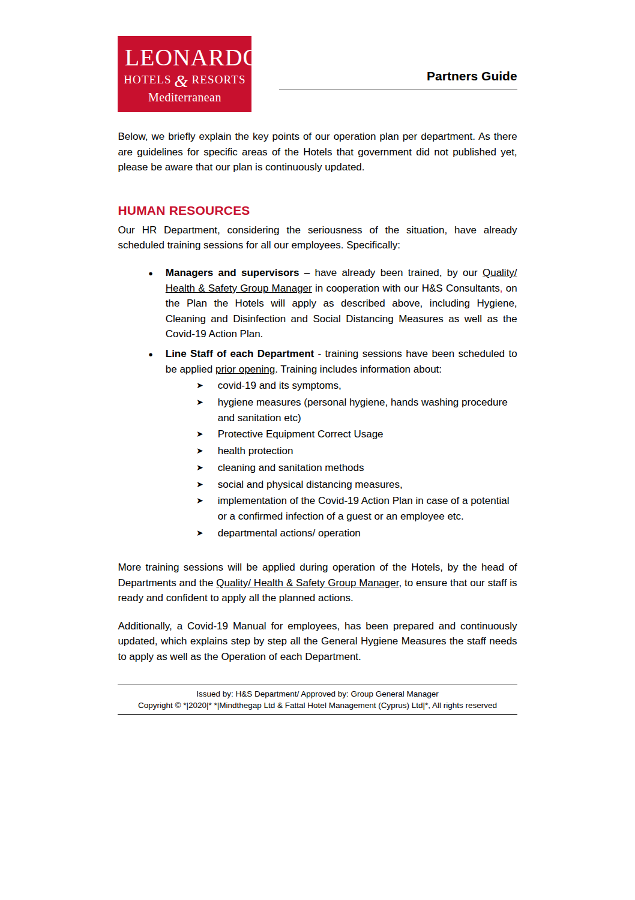LEONARDO
HOTELS&RESORTS
Mediterranean
Partners Guide
Below, we briefly explain the key points of our operation plan per department. As there are guidelines for specific areas of the Hotels that government did not published yet, please be aware that our plan is continuously updated.
HUMAN RESOURCES
Our HR Department, considering the seriousness of the situation, have already scheduled training sessions for all our employees. Specifically:
Managers and supervisors – have already been trained, by our Quality/ Health & Safety Group Manager in cooperation with our H&S Consultants, on the Plan the Hotels will apply as described above, including Hygiene, Cleaning and Disinfection and Social Distancing Measures as well as the Covid-19 Action Plan.
Line Staff of each Department - training sessions have been scheduled to be applied prior opening. Training includes information about:
covid-19 and its symptoms,
hygiene measures (personal hygiene, hands washing procedure and sanitation etc)
Protective Equipment Correct Usage
health protection
cleaning and sanitation methods
social and physical distancing measures,
implementation of the Covid-19 Action Plan in case of a potential or a confirmed infection of a guest or an employee etc.
departmental actions/ operation
More training sessions will be applied during operation of the Hotels, by the head of Departments and the Quality/ Health & Safety Group Manager, to ensure that our staff is ready and confident to apply all the planned actions.
Additionally, a Covid-19 Manual for employees, has been prepared and continuously updated, which explains step by step all the General Hygiene Measures the staff needs to apply as well as the Operation of each Department.
Issued by: H&S Department/ Approved by: Group General Manager
Copyright © *|2020|* *|Mindthegap Ltd & Fattal Hotel Management (Cyprus) Ltd|*, All rights reserved